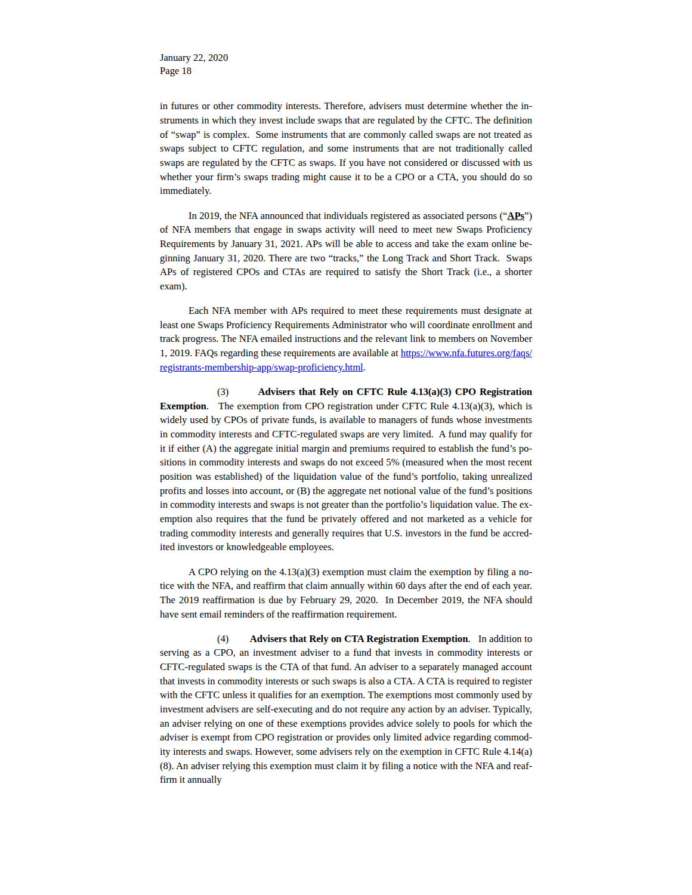January 22, 2020
Page 18
in futures or other commodity interests. Therefore, advisers must determine whether the instruments in which they invest include swaps that are regulated by the CFTC. The definition of “swap” is complex. Some instruments that are commonly called swaps are not treated as swaps subject to CFTC regulation, and some instruments that are not traditionally called swaps are regulated by the CFTC as swaps. If you have not considered or discussed with us whether your firm’s swaps trading might cause it to be a CPO or a CTA, you should do so immediately.
In 2019, the NFA announced that individuals registered as associated persons (“APs”) of NFA members that engage in swaps activity will need to meet new Swaps Proficiency Requirements by January 31, 2021. APs will be able to access and take the exam online beginning January 31, 2020. There are two “tracks,” the Long Track and Short Track. Swaps APs of registered CPOs and CTAs are required to satisfy the Short Track (i.e., a shorter exam).
Each NFA member with APs required to meet these requirements must designate at least one Swaps Proficiency Requirements Administrator who will coordinate enrollment and track progress. The NFA emailed instructions and the relevant link to members on November 1, 2019. FAQs regarding these requirements are available at https://www.nfa.futures.org/faqs/registrants-membership-app/swap-proficiency.html.
(3) Advisers that Rely on CFTC Rule 4.13(a)(3) CPO Registration Exemption. The exemption from CPO registration under CFTC Rule 4.13(a)(3), which is widely used by CPOs of private funds, is available to managers of funds whose investments in commodity interests and CFTC-regulated swaps are very limited. A fund may qualify for it if either (A) the aggregate initial margin and premiums required to establish the fund’s positions in commodity interests and swaps do not exceed 5% (measured when the most recent position was established) of the liquidation value of the fund’s portfolio, taking unrealized profits and losses into account, or (B) the aggregate net notional value of the fund’s positions in commodity interests and swaps is not greater than the portfolio’s liquidation value. The exemption also requires that the fund be privately offered and not marketed as a vehicle for trading commodity interests and generally requires that U.S. investors in the fund be accredited investors or knowledgeable employees.
A CPO relying on the 4.13(a)(3) exemption must claim the exemption by filing a notice with the NFA, and reaffirm that claim annually within 60 days after the end of each year. The 2019 reaffirmation is due by February 29, 2020. In December 2019, the NFA should have sent email reminders of the reaffirmation requirement.
(4) Advisers that Rely on CTA Registration Exemption. In addition to serving as a CPO, an investment adviser to a fund that invests in commodity interests or CFTC-regulated swaps is the CTA of that fund. An adviser to a separately managed account that invests in commodity interests or such swaps is also a CTA. A CTA is required to register with the CFTC unless it qualifies for an exemption. The exemptions most commonly used by investment advisers are self-executing and do not require any action by an adviser. Typically, an adviser relying on one of these exemptions provides advice solely to pools for which the adviser is exempt from CPO registration or provides only limited advice regarding commodity interests and swaps. However, some advisers rely on the exemption in CFTC Rule 4.14(a)(8). An adviser relying this exemption must claim it by filing a notice with the NFA and reaffirm it annually